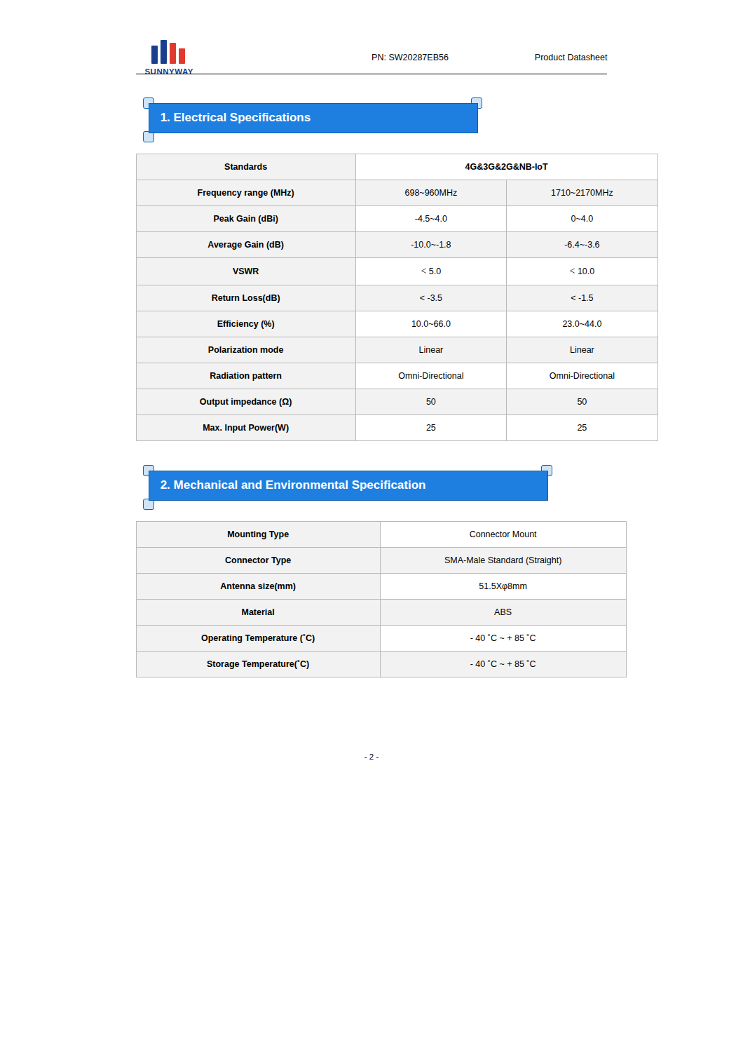SUNNYWAY
PN: SW20287EB56 Product Datasheet
1. Electrical Specifications
| Standards | 4G&3G&2G&NB-IoT |
| Frequency range (MHz) | 698~960MHz | 1710~2170MHz |
| Peak Gain (dBi) | -4.5~4.0 | 0~4.0 |
| Average Gain (dB) | -10.0~-1.8 | -6.4~-3.6 |
| VSWR | < 5.0 | < 10.0 |
| Return Loss(dB) | < -3.5 | < -1.5 |
| Efficiency (%) | 10.0~66.0 | 23.0~44.0 |
| Polarization mode | Linear | Linear |
| Radiation pattern | Omni-Directional | Omni-Directional |
| Output impedance (Ω) | 50 | 50 |
| Max. Input Power(W) | 25 | 25 |
2. Mechanical and Environmental Specification
| Mounting Type | Connector Mount |
| Connector Type | SMA-Male Standard (Straight) |
| Antenna size(mm) | 51.5Xφ8mm |
| Material | ABS |
| Operating Temperature (˚C) | - 40 ˚C ~ + 85 ˚C |
| Storage Temperature(˚C) | - 40 ˚C ~ + 85 ˚C |
- 2 -